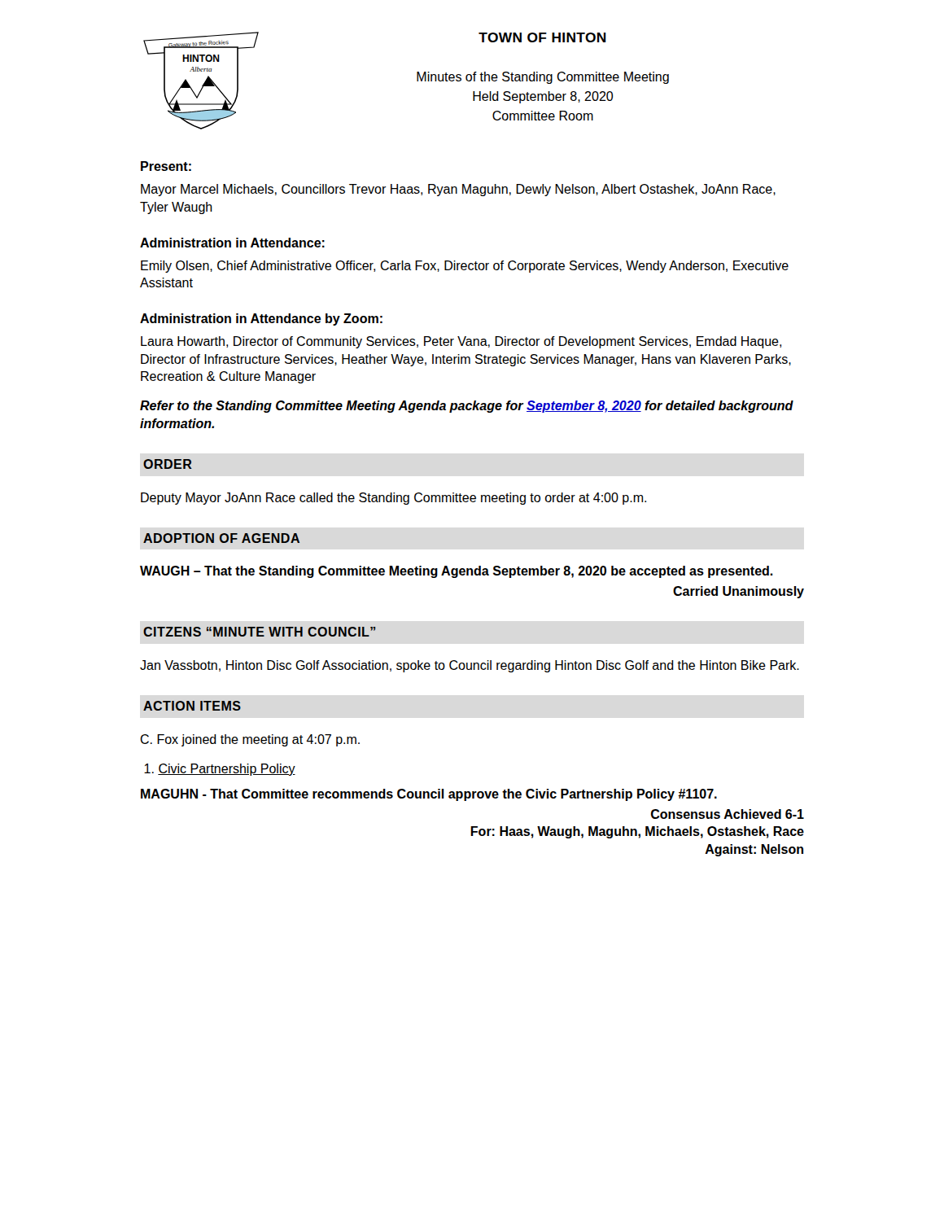Gateway to the Rockies HINTON Alberta
TOWN OF HINTON
Minutes of the Standing Committee Meeting
Held September 8, 2020
Committee Room
Present:
Mayor Marcel Michaels, Councillors Trevor Haas, Ryan Maguhn, Dewly Nelson, Albert Ostashek, JoAnn Race, Tyler Waugh
Administration in Attendance:
Emily Olsen, Chief Administrative Officer, Carla Fox, Director of Corporate Services, Wendy Anderson, Executive Assistant
Administration in Attendance by Zoom:
Laura Howarth, Director of Community Services, Peter Vana, Director of Development Services, Emdad Haque, Director of Infrastructure Services, Heather Waye, Interim Strategic Services Manager, Hans van Klaveren Parks, Recreation & Culture Manager
Refer to the Standing Committee Meeting Agenda package for September 8, 2020 for detailed background information.
ORDER
Deputy Mayor JoAnn Race called the Standing Committee meeting to order at 4:00 p.m.
ADOPTION OF AGENDA
WAUGH – That the Standing Committee Meeting Agenda September 8, 2020 be accepted as presented.
Carried Unanimously
CITZENS “MINUTE WITH COUNCIL”
Jan Vassbotn, Hinton Disc Golf Association, spoke to Council regarding Hinton Disc Golf and the Hinton Bike Park.
ACTION ITEMS
C. Fox joined the meeting at 4:07 p.m.
Civic Partnership Policy
MAGUHN - That Committee recommends Council approve the Civic Partnership Policy #1107.
Consensus Achieved 6-1
For: Haas, Waugh, Maguhn, Michaels, Ostashek, Race
Against: Nelson